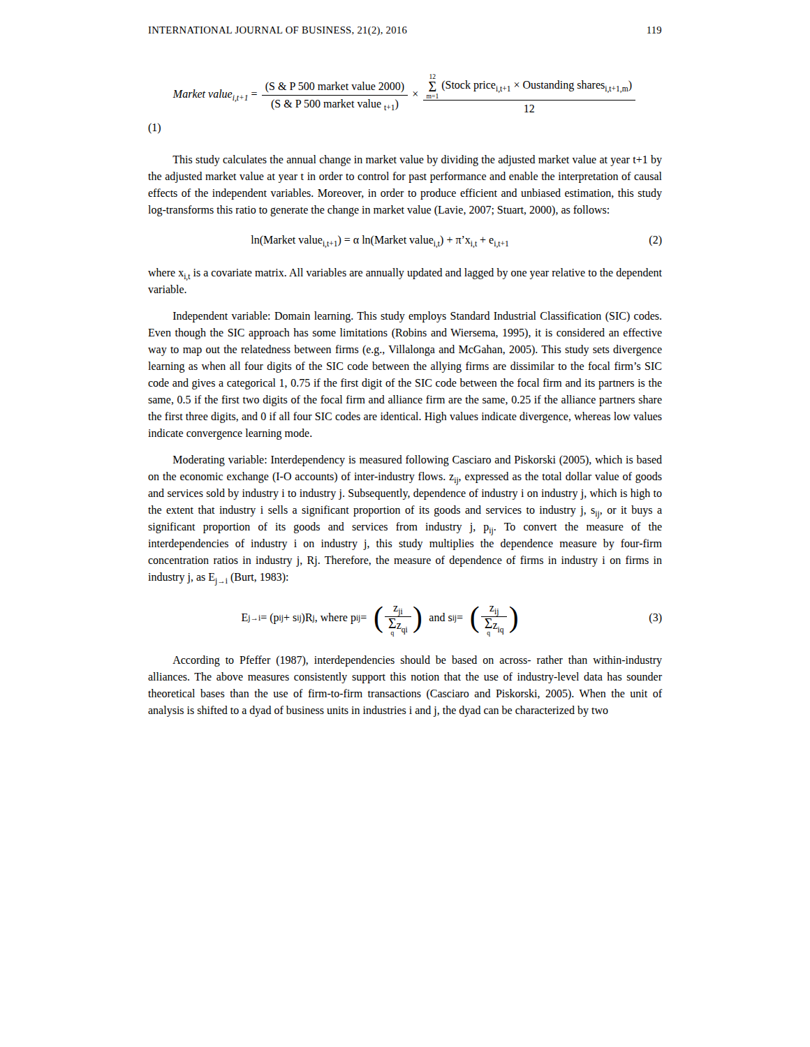International Journal of Business, 21(2), 2016 119
Market valuei,t+1 = (S & P 500 market value 2000) (S & P 500 market value t+1) × 12 Σ m=1 (Stock pricei,t+1 × Oustanding sharesi,t+1,m) 12
(1)
This study calculates the annual change in market value by dividing the adjusted market value at year t+1 by the adjusted market value at year t in order to control for past performance and enable the interpretation of causal effects of the independent variables. Moreover, in order to produce efficient and unbiased estimation, this study log-transforms this ratio to generate the change in market value (Lavie, 2007; Stuart, 2000), as follows:
ln(Market valuei,t+1) = α ln(Market valuei,t) + π’xi,t + ei,t+1
(2)
where xi,t is a covariate matrix. All variables are annually updated and lagged by one year relative to the dependent variable.
Independent variable: Domain learning. This study employs Standard Industrial Classification (SIC) codes. Even though the SIC approach has some limitations (Robins and Wiersema, 1995), it is considered an effective way to map out the relatedness between firms (e.g., Villalonga and McGahan, 2005). This study sets divergence learning as when all four digits of the SIC code between the allying firms are dissimilar to the focal firm’s SIC code and gives a categorical 1, 0.75 if the first digit of the SIC code between the focal firm and its partners is the same, 0.5 if the first two digits of the focal firm and alliance firm are the same, 0.25 if the alliance partners share the first three digits, and 0 if all four SIC codes are identical. High values indicate divergence, whereas low values indicate convergence learning mode.
Moderating variable: Interdependency is measured following Casciaro and Piskorski (2005), which is based on the economic exchange (I-O accounts) of inter-industry flows. zij, expressed as the total dollar value of goods and services sold by industry i to industry j. Subsequently, dependence of industry i on industry j, which is high to the extent that industry i sells a significant proportion of its goods and services to industry j, sij, or it buys a significant proportion of its goods and services from industry j, pij. To convert the measure of the interdependencies of industry i on industry j, this study multiplies the dependence measure by four-firm concentration ratios in industry j, Rj. Therefore, the measure of dependence of firms in industry i on firms in industry j, as Ej→i (Burt, 1983):
Ej→i = (pij + sij)Rj, where pij = ( zji Σ q zqi ) and sij = ( zij Σ q ziq )
(3)
According to Pfeffer (1987), interdependencies should be based on across- rather than within-industry alliances. The above measures consistently support this notion that the use of industry-level data has sounder theoretical bases than the use of firm-to-firm transactions (Casciaro and Piskorski, 2005). When the unit of analysis is shifted to a dyad of business units in industries i and j, the dyad can be characterized by two